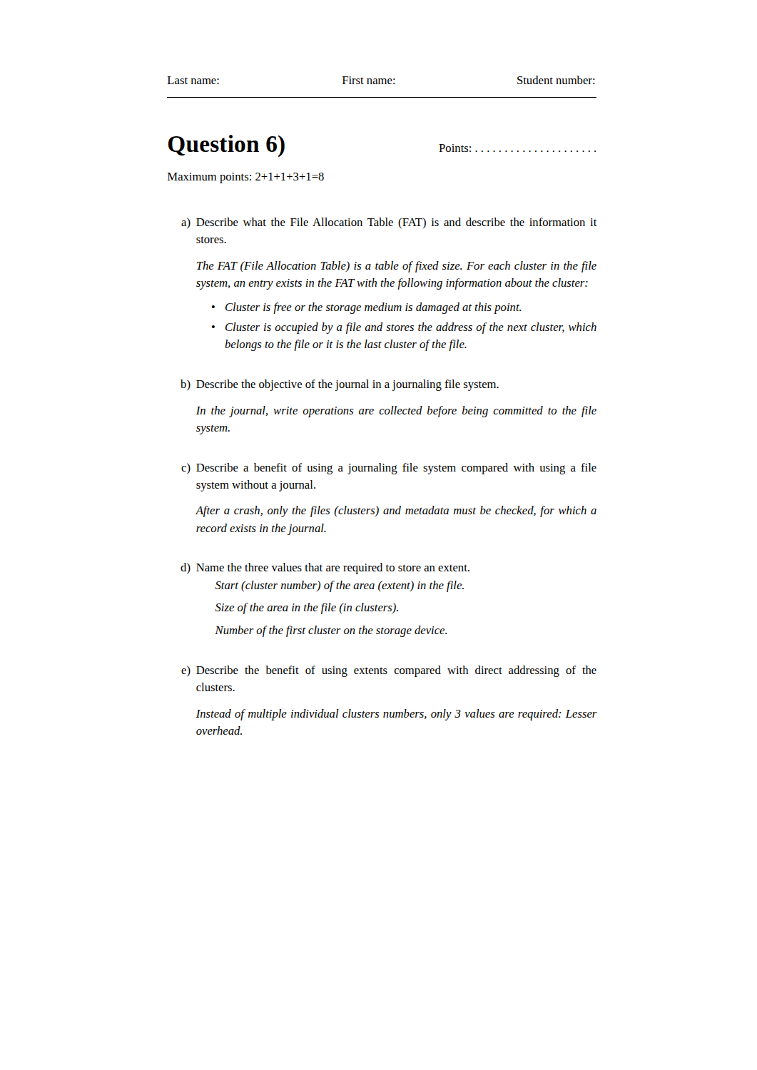Last name:
First name:
Student number:
Question 6)
Points: . . . . . . . . . . . . . . . . . . . . .
Maximum points: 2+1+1+3+1=8
a)
Describe what the File Allocation Table (FAT) is and describe the information it stores.
The FAT (File Allocation Table) is a table of fixed size. For each cluster in the file system, an entry exists in the FAT with the following information about the cluster:
Cluster is free or the storage medium is damaged at this point.
Cluster is occupied by a file and stores the address of the next cluster, which belongs to the file or it is the last cluster of the file.
b)
Describe the objective of the journal in a journaling file system.
In the journal, write operations are collected before being committed to the file system.
c)
Describe a benefit of using a journaling file system compared with using a file system without a journal.
After a crash, only the files (clusters) and metadata must be checked, for which a record exists in the journal.
d)
Name the three values that are required to store an extent.
Start (cluster number) of the area (extent) in the file.
Size of the area in the file (in clusters).
Number of the first cluster on the storage device.
e)
Describe the benefit of using extents compared with direct addressing of the clusters.
Instead of multiple individual clusters numbers, only 3 values are required: Lesser overhead.